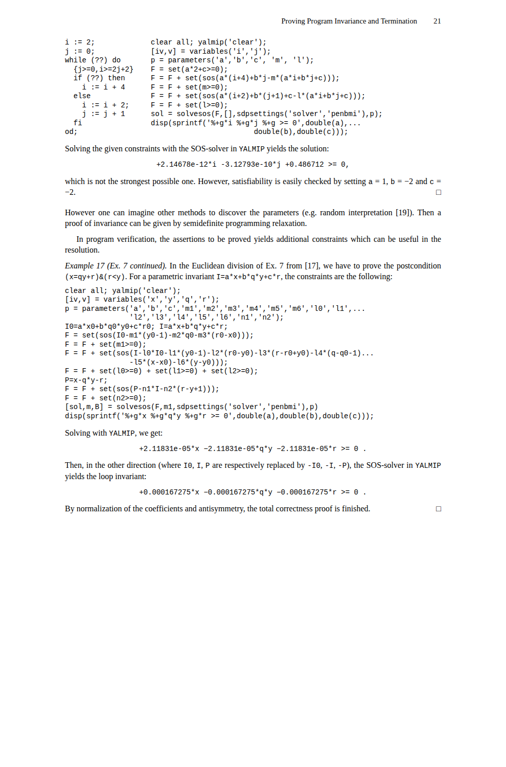Proving Program Invariance and Termination 21
i := 2;             clear all; yalmip('clear');
j := 0;             [iv,v] = variables('i','j');
while (??) do       p = parameters('a','b','c', 'm', 'l');
  {j>=0,i>=2j+2}    F = set(a*2+c>=0);
  if (??) then      F = F + set(sos(a*(i+4)+b*j-m*(a*i+b*j+c)));
    i := i + 4      F = F + set(m>=0);
  else              F = F + set(sos(a*(i+2)+b*(j+1)+c-l*(a*i+b*j+c)));
    i := i + 2;     F = F + set(l>=0);
    j := j + 1      sol = solvesos(F,[],sdpsettings('solver','penbmi'),p);
  fi                disp(sprintf('%+g*i %+g*j %+g >= 0',double(a),...
od;                                         double(b),double(c)));
Solving the given constraints with the SOS-solver in YALMIP yields the solution:
+2.14678e-12*i -3.12793e-10*j +0.486712 >= 0,
which is not the strongest possible one. However, satisfiability is easily checked by setting a = 1, b = −2 and c = −2.□
However one can imagine other methods to discover the parameters (e.g. random interpretation [19]). Then a proof of invariance can be given by semidefinite programming relaxation.
In program verification, the assertions to be proved yields additional constraints which can be useful in the resolution.
Example 17 (Ex. 7 continued). In the Euclidean division of Ex. 7 from [17], we have to prove the postcondition (x=qy+r)&(r<y). For a parametric invariant I=a*x+b*q*y+c*r, the constraints are the following:
clear all; yalmip('clear');
[iv,v] = variables('x','y','q','r');
p = parameters('a','b','c','m1','m2','m3','m4','m5','m6','l0','l1',...
               'l2','l3','l4','l5','l6','n1','n2');
I0=a*x0+b*q0*y0+c*r0; I=a*x+b*q*y+c*r;
F = set(sos(I0-m1*(y0-1)-m2*q0-m3*(r0-x0)));
F = F + set(m1>=0);
F = F + set(sos(I-l0*I0-l1*(y0-1)-l2*(r0-y0)-l3*(r-r0+y0)-l4*(q-q0-1)...
               -l5*(x-x0)-l6*(y-y0)));
F = F + set(l0>=0) + set(l1>=0) + set(l2>=0);
P=x-q*y-r;
F = F + set(sos(P-n1*I-n2*(r-y+1)));
F = F + set(n2>=0);
[sol,m,B] = solvesos(F,m1,sdpsettings('solver','penbmi'),p)
disp(sprintf('%+g*x %+g*q*y %+g*r >= 0',double(a),double(b),double(c)));
Solving with YALMIP, we get:
+2.11831e-05*x −2.11831e-05*q*y −2.11831e-05*r >= 0 .
Then, in the other direction (where I0, I, P are respectively replaced by -I0, -I, -P), the SOS-solver in YALMIP yields the loop invariant:
+0.000167275*x −0.000167275*q*y −0.000167275*r >= 0 .
By normalization of the coefficients and antisymmetry, the total correctness proof is finished.□